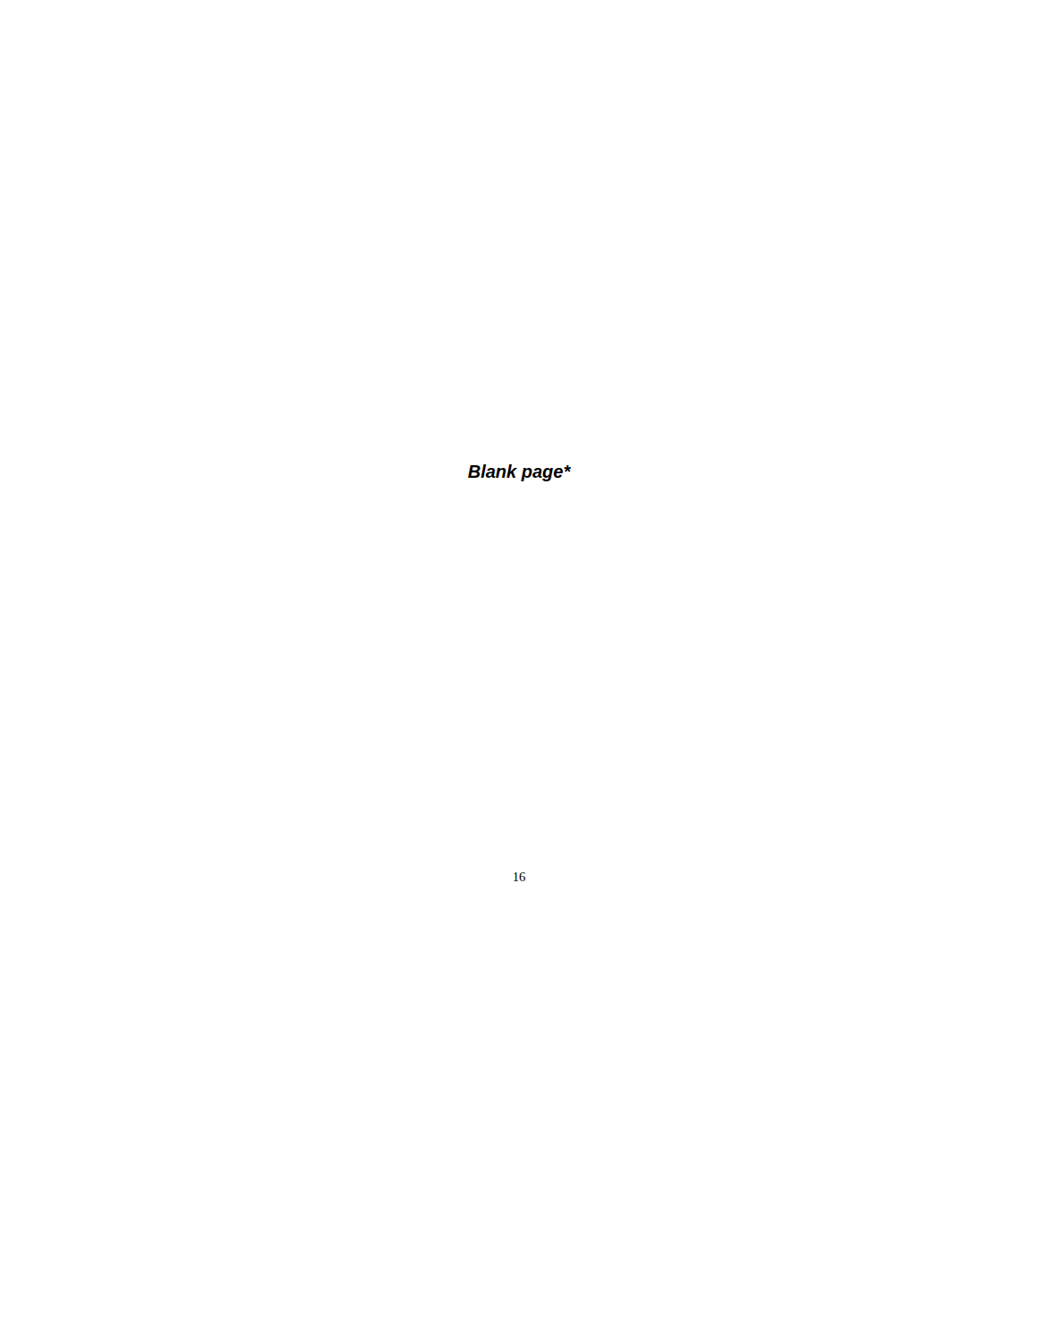Blank page*
16